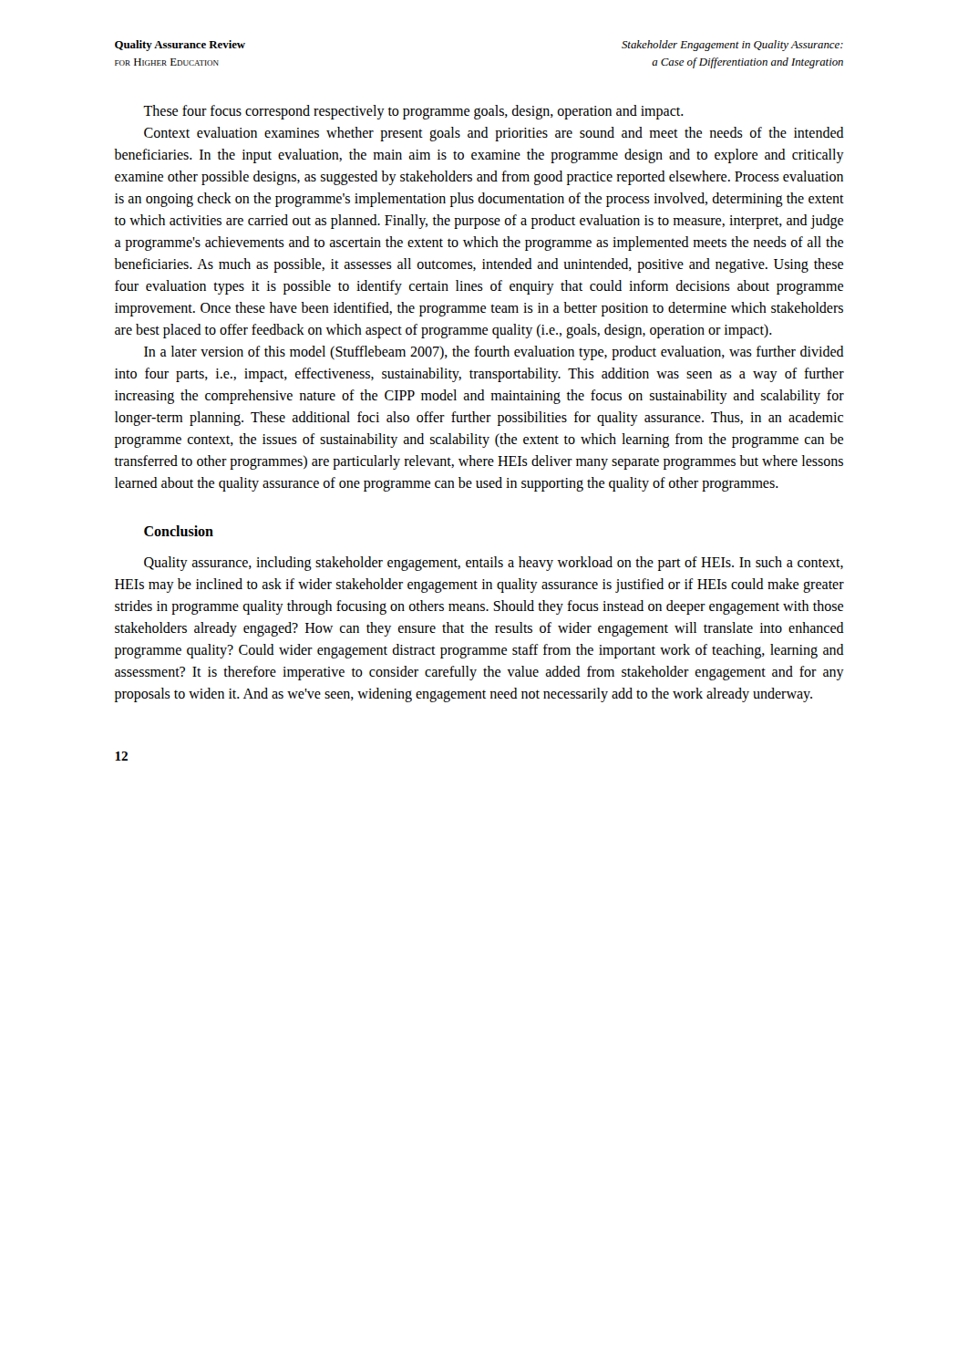Quality Assurance Review for Higher Education
Stakeholder Engagement in Quality Assurance:
a Case of Differentiation and Integration
These four focus correspond respectively to programme goals, design, operation and impact.
Context evaluation examines whether present goals and priorities are sound and meet the needs of the intended beneficiaries. In the input evaluation, the main aim is to examine the programme design and to explore and critically examine other possible designs, as suggested by stakeholders and from good practice reported elsewhere. Process evaluation is an ongoing check on the programme's implementation plus documentation of the process involved, determining the extent to which activities are carried out as planned. Finally, the purpose of a product evaluation is to measure, interpret, and judge a programme's achievements and to ascertain the extent to which the programme as implemented meets the needs of all the beneficiaries. As much as possible, it assesses all outcomes, intended and unintended, positive and negative. Using these four evaluation types it is possible to identify certain lines of enquiry that could inform decisions about programme improvement. Once these have been identified, the programme team is in a better position to determine which stakeholders are best placed to offer feedback on which aspect of programme quality (i.e., goals, design, operation or impact).
In a later version of this model (Stufflebeam 2007), the fourth evaluation type, product evaluation, was further divided into four parts, i.e., impact, effectiveness, sustainability, transportability. This addition was seen as a way of further increasing the comprehensive nature of the CIPP model and maintaining the focus on sustainability and scalability for longer-term planning. These additional foci also offer further possibilities for quality assurance. Thus, in an academic programme context, the issues of sustainability and scalability (the extent to which learning from the programme can be transferred to other programmes) are particularly relevant, where HEIs deliver many separate programmes but where lessons learned about the quality assurance of one programme can be used in supporting the quality of other programmes.
Conclusion
Quality assurance, including stakeholder engagement, entails a heavy workload on the part of HEIs. In such a context, HEIs may be inclined to ask if wider stakeholder engagement in quality assurance is justified or if HEIs could make greater strides in programme quality through focusing on others means. Should they focus instead on deeper engagement with those stakeholders already engaged? How can they ensure that the results of wider engagement will translate into enhanced programme quality? Could wider engagement distract programme staff from the important work of teaching, learning and assessment? It is therefore imperative to consider carefully the value added from stakeholder engagement and for any proposals to widen it. And as we've seen, widening engagement need not necessarily add to the work already underway.
12